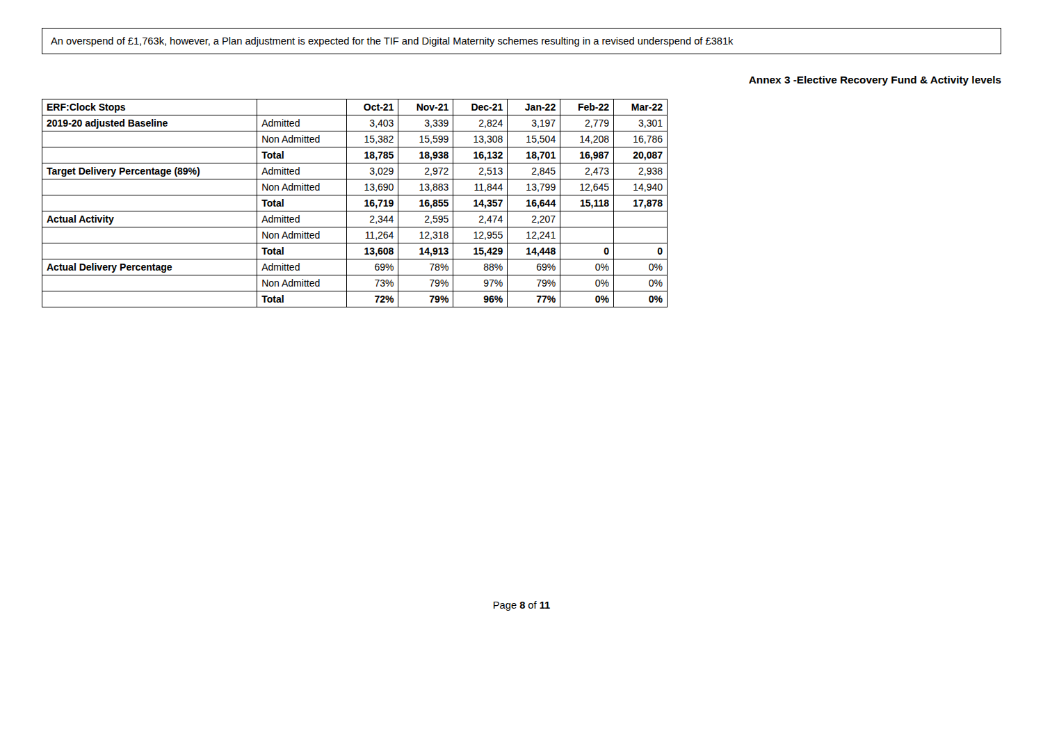An overspend of £1,763k, however, a Plan adjustment is expected for the TIF and Digital Maternity schemes resulting in a revised underspend of £381k
Annex 3 -Elective Recovery Fund & Activity levels
| ERF:Clock Stops | | Oct-21 | Nov-21 | Dec-21 | Jan-22 | Feb-22 | Mar-22 |
| --- | --- | --- | --- | --- | --- | --- | --- |
| 2019-20 adjusted Baseline | Admitted | 3,403 | 3,339 | 2,824 | 3,197 | 2,779 | 3,301 |
| | Non Admitted | 15,382 | 15,599 | 13,308 | 15,504 | 14,208 | 16,786 |
| | Total | 18,785 | 18,938 | 16,132 | 18,701 | 16,987 | 20,087 |
| Target Delivery Percentage (89%) | Admitted | 3,029 | 2,972 | 2,513 | 2,845 | 2,473 | 2,938 |
| | Non Admitted | 13,690 | 13,883 | 11,844 | 13,799 | 12,645 | 14,940 |
| | Total | 16,719 | 16,855 | 14,357 | 16,644 | 15,118 | 17,878 |
| Actual Activity | Admitted | 2,344 | 2,595 | 2,474 | 2,207 | | |
| | Non Admitted | 11,264 | 12,318 | 12,955 | 12,241 | | |
| | Total | 13,608 | 14,913 | 15,429 | 14,448 | 0 | 0 |
| Actual Delivery Percentage | Admitted | 69% | 78% | 88% | 69% | 0% | 0% |
| | Non Admitted | 73% | 79% | 97% | 79% | 0% | 0% |
| | Total | 72% | 79% | 96% | 77% | 0% | 0% |
Page 8 of 11